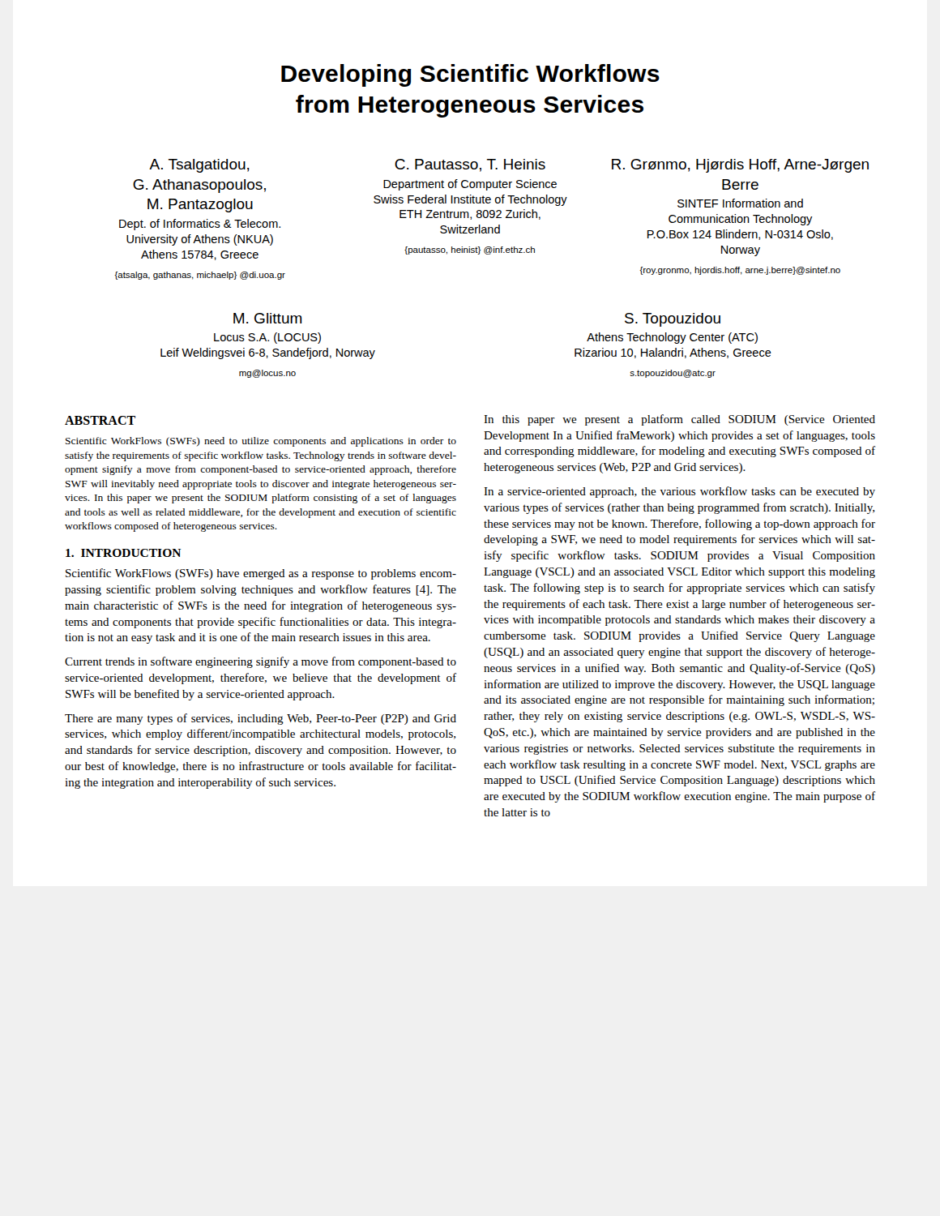Developing Scientific Workflows
from Heterogeneous Services
A. Tsalgatidou,
G. Athanasopoulos,
M. Pantazoglou
Dept. of Informatics & Telecom.
University of Athens (NKUA)
Athens 15784, Greece
{atsalga, gathanas, michaelp} @di.uoa.gr
C. Pautasso, T. Heinis
Department of Computer Science
Swiss Federal Institute of Technology
ETH Zentrum, 8092 Zurich,
Switzerland
{pautasso, heinist} @inf.ethz.ch
R. Grønmo, Hjørdis Hoff, Arne-Jørgen Berre
SINTEF Information and
Communication Technology
P.O.Box 124 Blindern, N-0314 Oslo,
Norway
{roy.gronmo, hjordis.hoff, arne.j.berre}@sintef.no
M. Glittum
Locus S.A. (LOCUS)
Leif Weldingsvei 6-8, Sandefjord, Norway
mg@locus.no
S. Topouzidou
Athens Technology Center (ATC)
Rizariou 10, Halandri, Athens, Greece
s.topouzidou@atc.gr
ABSTRACT
Scientific WorkFlows (SWFs) need to utilize components and applications in order to satisfy the requirements of specific workflow tasks. Technology trends in software development signify a move from component-based to service-oriented approach, therefore SWF will inevitably need appropriate tools to discover and integrate heterogeneous services. In this paper we present the SODIUM platform consisting of a set of languages and tools as well as related middleware, for the development and execution of scientific workflows composed of heterogeneous services.
1. INTRODUCTION
Scientific WorkFlows (SWFs) have emerged as a response to problems encompassing scientific problem solving techniques and workflow features [4]. The main characteristic of SWFs is the need for integration of heterogeneous systems and components that provide specific functionalities or data. This integration is not an easy task and it is one of the main research issues in this area.
Current trends in software engineering signify a move from component-based to service-oriented development, therefore, we believe that the development of SWFs will be benefited by a service-oriented approach.
There are many types of services, including Web, Peer-to-Peer (P2P) and Grid services, which employ different/incompatible architectural models, protocols, and standards for service description, discovery and composition. However, to our best of knowledge, there is no infrastructure or tools available for facilitating the integration and interoperability of such services.
In this paper we present a platform called SODIUM (Service Oriented Development In a Unified fraMework) which provides a set of languages, tools and corresponding middleware, for modeling and executing SWFs composed of heterogeneous services (Web, P2P and Grid services).
In a service-oriented approach, the various workflow tasks can be executed by various types of services (rather than being programmed from scratch). Initially, these services may not be known. Therefore, following a top-down approach for developing a SWF, we need to model requirements for services which will satisfy specific workflow tasks. SODIUM provides a Visual Composition Language (VSCL) and an associated VSCL Editor which support this modeling task. The following step is to search for appropriate services which can satisfy the requirements of each task. There exist a large number of heterogeneous services with incompatible protocols and standards which makes their discovery a cumbersome task. SODIUM provides a Unified Service Query Language (USQL) and an associated query engine that support the discovery of heterogeneous services in a unified way. Both semantic and Quality-of-Service (QoS) information are utilized to improve the discovery. However, the USQL language and its associated engine are not responsible for maintaining such information; rather, they rely on existing service descriptions (e.g. OWL-S, WSDL-S, WS-QoS, etc.), which are maintained by service providers and are published in the various registries or networks. Selected services substitute the requirements in each workflow task resulting in a concrete SWF model. Next, VSCL graphs are mapped to USCL (Unified Service Composition Language) descriptions which are executed by the SODIUM workflow execution engine. The main purpose of the latter is to